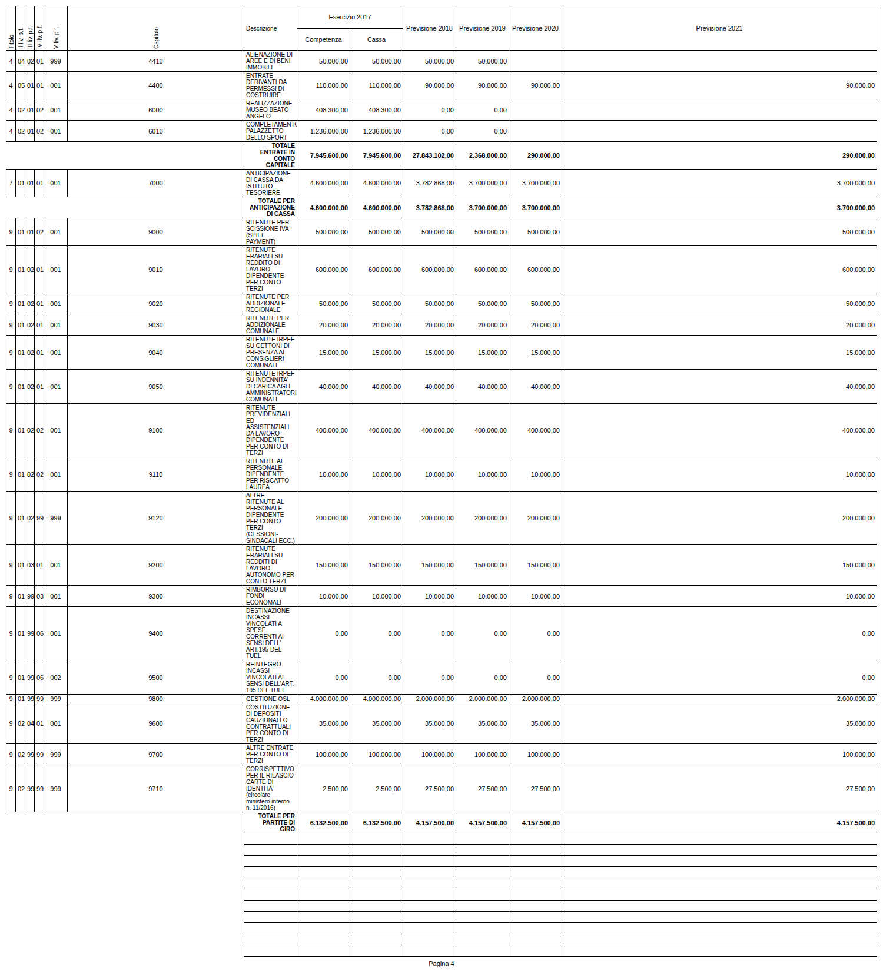| Titolo | II liv. p.f. | III liv. p.f. | IV liv. p.f. | V liv. p.f. | Capitolo | Descrizione | Esercizio 2017 | Previsione 2018 | Previsione 2019 | Previsione 2020 | Previsione 2021 |
| --- | --- | --- | --- | --- | --- | --- | --- | --- | --- | --- | --- |
| Competenza | Cassa |
| 4 | 04 | 02 | 01 | 999 | 4410 | ALIENAZIONE DI AREE E DI BENI IMMOBILI | 50.000,00 | 50.000,00 | 50.000,00 | 50.000,00 | | |
| 4 | 05 | 01 | 01 | 001 | 4400 | ENTRATE DERIVANTI DA PERMESSI DI COSTRUIRE | 110.000,00 | 110.000,00 | 90.000,00 | 90.000,00 | 90.000,00 | 90.000,00 |
| 4 | 02 | 01 | 02 | 001 | 6000 | REALIZZAZIONE MUSEO BEATO ANGELO | 408.300,00 | 408.300,00 | 0,00 | 0,00 | | |
| 4 | 02 | 01 | 02 | 001 | 6010 | COMPLETAMENTO PALAZZETTO DELLO SPORT | 1.236.000,00 | 1.236.000,00 | 0,00 | 0,00 | | |
| | | | | | | TOTALE ENTRATE IN CONTO CAPITALE | 7.945.600,00 | 7.945.600,00 | 27.843.102,00 | 2.368.000,00 | 290.000,00 | 290.000,00 |
| 7 | 01 | 01 | 01 | 001 | 7000 | ANTICIPAZIONE DI CASSA DA ISTITUTO TESORIERE | 4.600.000,00 | 4.600.000,00 | 3.782.868,00 | 3.700.000,00 | 3.700.000,00 | 3.700.000,00 |
| | | | | | | TOTALE PER ANTICIPAZIONE DI CASSA | 4.600.000,00 | 4.600.000,00 | 3.782.868,00 | 3.700.000,00 | 3.700.000,00 | 3.700.000,00 |
| 9 | 01 | 01 | 02 | 001 | 9000 | RITENUTE PER SCISSIONE IVA (SPILT PAYMENT) | 500.000,00 | 500.000,00 | 500.000,00 | 500.000,00 | 500.000,00 | 500.000,00 |
| 9 | 01 | 02 | 01 | 001 | 9010 | RITENUTE ERARIALI SU REDDITO DI LAVORO DIPENDENTE PER CONTO TERZI | 600.000,00 | 600.000,00 | 600.000,00 | 600.000,00 | 600.000,00 | 600.000,00 |
| 9 | 01 | 02 | 01 | 001 | 9020 | RITENUTE PER ADDIZIONALE REGIONALE | 50.000,00 | 50.000,00 | 50.000,00 | 50.000,00 | 50.000,00 | 50.000,00 |
| 9 | 01 | 02 | 01 | 001 | 9030 | RITENUTE PER ADDIZIONALE COMUNALE | 20.000,00 | 20.000,00 | 20.000,00 | 20.000,00 | 20.000,00 | 20.000,00 |
| 9 | 01 | 02 | 01 | 001 | 9040 | RITENUTE IRPEF SU GETTONI DI PRESENZA AI CONSIGLIERI COMUNALI | 15.000,00 | 15.000,00 | 15.000,00 | 15.000,00 | 15.000,00 | 15.000,00 |
| 9 | 01 | 02 | 01 | 001 | 9050 | RITENUTE IRPEF SU INDENNITA' DI CARICA AGLI AMMINISTRATORI COMUNALI | 40.000,00 | 40.000,00 | 40.000,00 | 40.000,00 | 40.000,00 | 40.000,00 |
| 9 | 01 | 02 | 02 | 001 | 9100 | RITENUTE PREVIDENZIALI ED ASSISTENZIALI DA LAVORO DIPENDENTE PER CONTO DI TERZI | 400.000,00 | 400.000,00 | 400.000,00 | 400.000,00 | 400.000,00 | 400.000,00 |
| 9 | 01 | 02 | 02 | 001 | 9110 | RITENUTE AL PERSONALE DIPENDENTE PER RISCATTO LAUREA | 10.000,00 | 10.000,00 | 10.000,00 | 10.000,00 | 10.000,00 | 10.000,00 |
| 9 | 01 | 02 | 99 | 999 | 9120 | ALTRE RITENUTE AL PERSONALE DIPENDENTE PER CONTO TERZI (CESSIONI- SINDACALI ECC.) | 200.000,00 | 200.000,00 | 200.000,00 | 200.000,00 | 200.000,00 | 200.000,00 |
| 9 | 01 | 03 | 01 | 001 | 9200 | RITENUTE ERARIALI SU REDDITI DI LAVORO AUTONOMO PER CONTO TERZI | 150.000,00 | 150.000,00 | 150.000,00 | 150.000,00 | 150.000,00 | 150.000,00 |
| 9 | 01 | 99 | 03 | 001 | 9300 | RIMBORSO DI FONDI ECONOMALI | 10.000,00 | 10.000,00 | 10.000,00 | 10.000,00 | 10.000,00 | 10.000,00 |
| 9 | 01 | 99 | 06 | 001 | 9400 | DESTINAZIONE INCASSI VINCOLATI A SPESE CORRENTI AI SENSI DELL' ART.195 DEL TUEL | 0,00 | 0,00 | 0,00 | 0,00 | 0,00 | 0,00 |
| 9 | 01 | 99 | 06 | 002 | 9500 | REINTEGRO INCASSI VINCOLATI AI SENSI DELL'ART. 195 DEL TUEL | 0,00 | 0,00 | 0,00 | 0,00 | 0,00 | 0,00 |
| 9 | 01 | 99 | 99 | 999 | 9800 | GESTIONE OSL | 4.000.000,00 | 4.000.000,00 | 2.000.000,00 | 2.000.000,00 | 2.000.000,00 | 2.000.000,00 |
| 9 | 02 | 04 | 01 | 001 | 9600 | COSTITUZIONE DI DEPOSITI CAUZIONALI O CONTRATTUALI PER CONTO DI TERZI | 35.000,00 | 35.000,00 | 35.000,00 | 35.000,00 | 35.000,00 | 35.000,00 |
| 9 | 02 | 99 | 99 | 999 | 9700 | ALTRE ENTRATE PER CONTO DI TERZI | 100.000,00 | 100.000,00 | 100.000,00 | 100.000,00 | 100.000,00 | 100.000,00 |
| 9 | 02 | 99 | 99 | 999 | 9710 | CORRISPETTIVO PER IL RILASCIO CARTE DI IDENTITA' (circolare ministero interno n. 11/2016) | 2.500,00 | 2.500,00 | 27.500,00 | 27.500,00 | 27.500,00 | 27.500,00 |
| | | | | | | TOTALE PER PARTITE DI GIRO | 6.132.500,00 | 6.132.500,00 | 4.157.500,00 | 4.157.500,00 | 4.157.500,00 | 4.157.500,00 |
Pagina 4